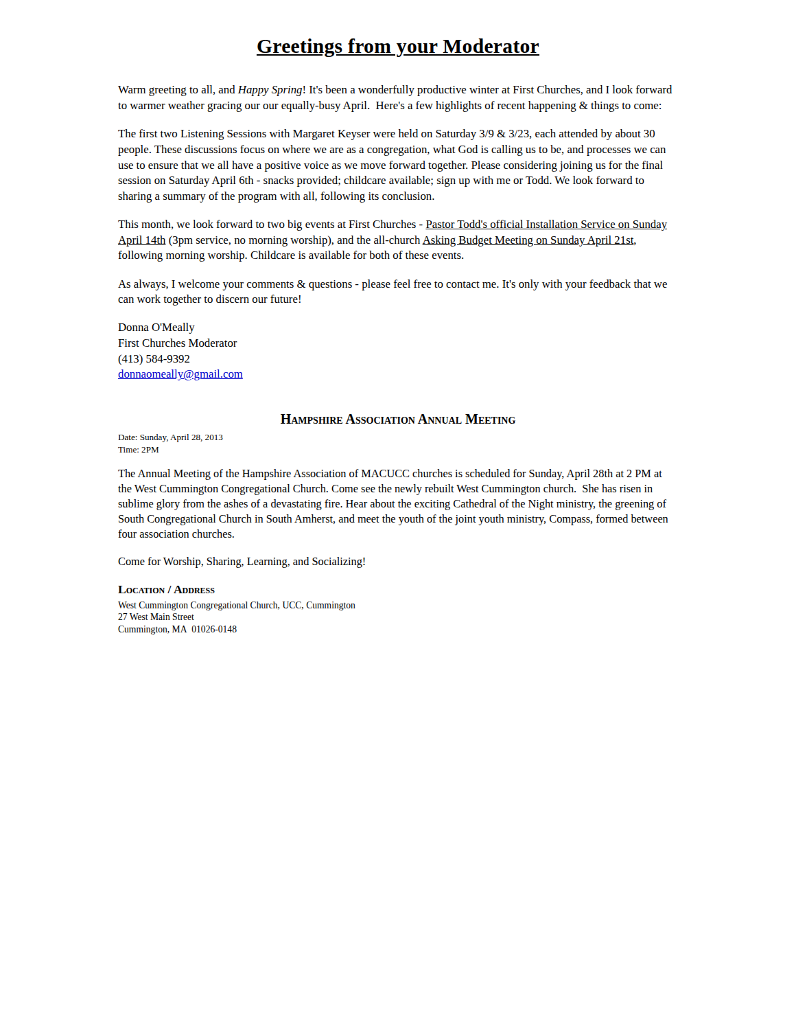Greetings from your Moderator
Warm greeting to all, and Happy Spring! It's been a wonderfully productive winter at First Churches, and I look forward to warmer weather gracing our our equally-busy April. Here's a few highlights of recent happening & things to come:
The first two Listening Sessions with Margaret Keyser were held on Saturday 3/9 & 3/23, each attended by about 30 people. These discussions focus on where we are as a congregation, what God is calling us to be, and processes we can use to ensure that we all have a positive voice as we move forward together. Please considering joining us for the final session on Saturday April 6th - snacks provided; childcare available; sign up with me or Todd. We look forward to sharing a summary of the program with all, following its conclusion.
This month, we look forward to two big events at First Churches - Pastor Todd's official Installation Service on Sunday April 14th (3pm service, no morning worship), and the all-church Asking Budget Meeting on Sunday April 21st, following morning worship. Childcare is available for both of these events.
As always, I welcome your comments & questions - please feel free to contact me. It's only with your feedback that we can work together to discern our future!
Donna O'Meally
First Churches Moderator
(413) 584-9392
donnaomeally@gmail.com
Hampshire Association Annual Meeting
Date: Sunday, April 28, 2013 Time: 2PM
The Annual Meeting of the Hampshire Association of MACUCC churches is scheduled for Sunday, April 28th at 2 PM at the West Cummington Congregational Church. Come see the newly rebuilt West Cummington church. She has risen in sublime glory from the ashes of a devastating fire. Hear about the exciting Cathedral of the Night ministry, the greening of South Congregational Church in South Amherst, and meet the youth of the joint youth ministry, Compass, formed between four association churches.
Come for Worship, Sharing, Learning, and Socializing!
Location / Address
West Cummington Congregational Church, UCC, Cummington 27 West Main Street Cummington, MA 01026-0148